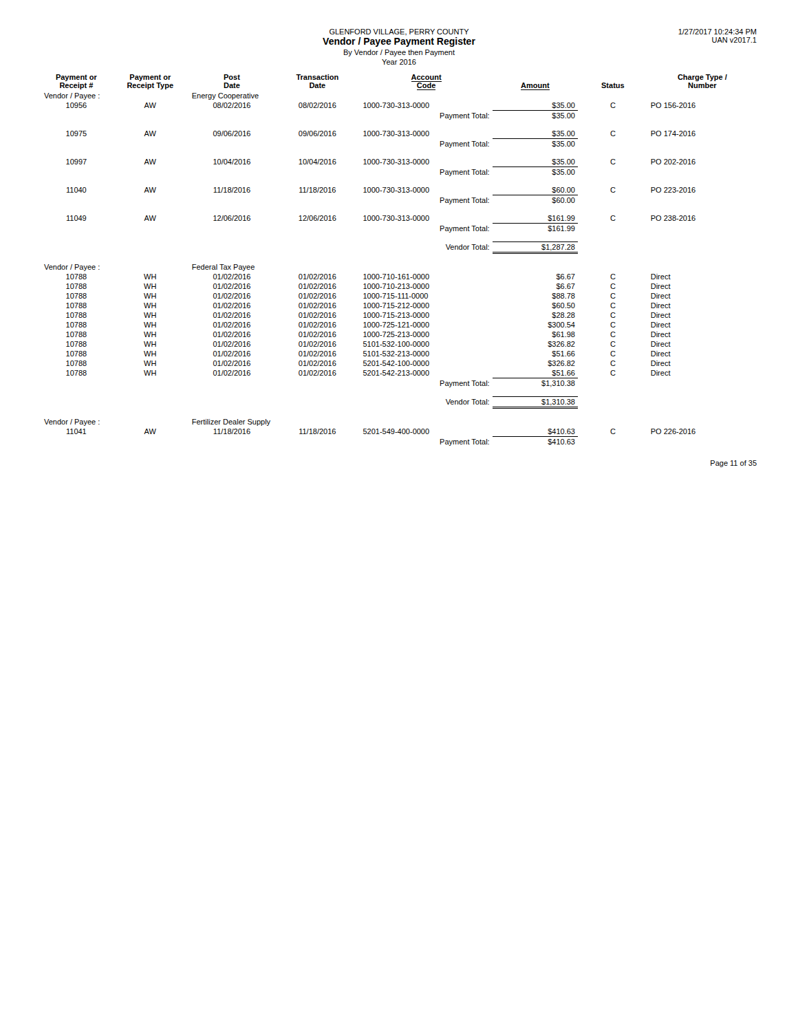| | GLENFORD VILLAGE, PERRY COUNTY | 1/27/2017 10:24:34 PM |
| | Vendor / Payee Payment Register | UAN v2017.1 |
By Vendor / Payee then Payment
Year 2016
| Payment or Receipt # | Payment or Receipt Type | Post Date | Transaction Date | Account Code | Amount | Status | Charge Type / Number |
| --- | --- | --- | --- | --- | --- | --- | --- |
| Vendor / Payee : | Energy Cooperative |
| 10956 | AW | 08/02/2016 | 08/02/2016 | 1000-730-313-0000 | $35.00 | C | PO 156-2016 |
| | Payment Total: | $35.00 | |
| 10975 | AW | 09/06/2016 | 09/06/2016 | 1000-730-313-0000 | $35.00 | C | PO 174-2016 |
| | Payment Total: | $35.00 | |
| 10997 | AW | 10/04/2016 | 10/04/2016 | 1000-730-313-0000 | $35.00 | C | PO 202-2016 |
| | Payment Total: | $35.00 | |
| 11040 | AW | 11/18/2016 | 11/18/2016 | 1000-730-313-0000 | $60.00 | C | PO 223-2016 |
| | Payment Total: | $60.00 | |
| 11049 | AW | 12/06/2016 | 12/06/2016 | 1000-730-313-0000 | $161.99 | C | PO 238-2016 |
| | Payment Total: | $161.99 | |
| | Vendor Total: | $1,287.28 | |
| Vendor / Payee : | Federal Tax Payee |
| 10788 | WH | 01/02/2016 | 01/02/2016 | 1000-710-161-0000 | $6.67 | C | Direct |
| 10788 | WH | 01/02/2016 | 01/02/2016 | 1000-710-213-0000 | $6.67 | C | Direct |
| 10788 | WH | 01/02/2016 | 01/02/2016 | 1000-715-111-0000 | $88.78 | C | Direct |
| 10788 | WH | 01/02/2016 | 01/02/2016 | 1000-715-212-0000 | $60.50 | C | Direct |
| 10788 | WH | 01/02/2016 | 01/02/2016 | 1000-715-213-0000 | $28.28 | C | Direct |
| 10788 | WH | 01/02/2016 | 01/02/2016 | 1000-725-121-0000 | $300.54 | C | Direct |
| 10788 | WH | 01/02/2016 | 01/02/2016 | 1000-725-213-0000 | $61.98 | C | Direct |
| 10788 | WH | 01/02/2016 | 01/02/2016 | 5101-532-100-0000 | $326.82 | C | Direct |
| 10788 | WH | 01/02/2016 | 01/02/2016 | 5101-532-213-0000 | $51.66 | C | Direct |
| 10788 | WH | 01/02/2016 | 01/02/2016 | 5201-542-100-0000 | $326.82 | C | Direct |
| 10788 | WH | 01/02/2016 | 01/02/2016 | 5201-542-213-0000 | $51.66 | C | Direct |
| | Payment Total: | $1,310.38 | |
| | Vendor Total: | $1,310.38 | |
| Vendor / Payee : | Fertilizer Dealer Supply |
| 11041 | AW | 11/18/2016 | 11/18/2016 | 5201-549-400-0000 | $410.63 | C | PO 226-2016 |
| | Payment Total: | $410.63 | |
Page 11 of 35